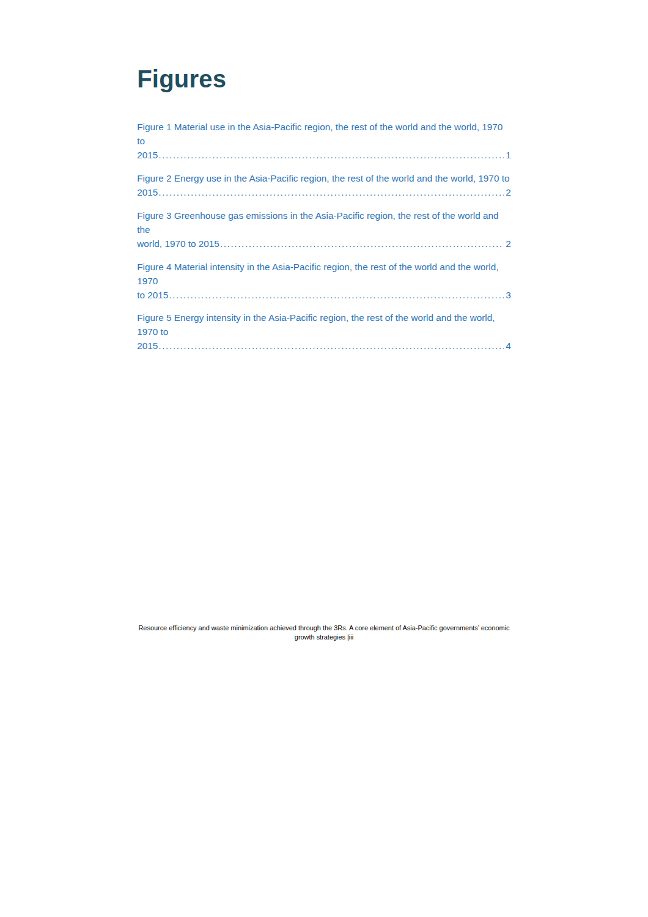Figures
Figure 1 Material use in the Asia-Pacific region, the rest of the world and the world, 1970 to 2015 ........................................................................................................................................... 1
Figure 2 Energy use in the Asia-Pacific region, the rest of the world and the world, 1970 to 2015 ........................................................................................................................................... 2
Figure 3 Greenhouse gas emissions in the Asia-Pacific region, the rest of the world and the world, 1970 to 2015 ..................................................................................................................... 2
Figure 4 Material intensity in the Asia-Pacific region, the rest of the world and the world, 1970 to 2015 ....................................................................................................................................... 3
Figure 5 Energy intensity in the Asia-Pacific region, the rest of the world and the world, 1970 to 2015 ........................................................................................................................................... 4
Resource efficiency and waste minimization achieved through the 3Rs. A core element of Asia-Pacific governments’ economic growth strategies |iii